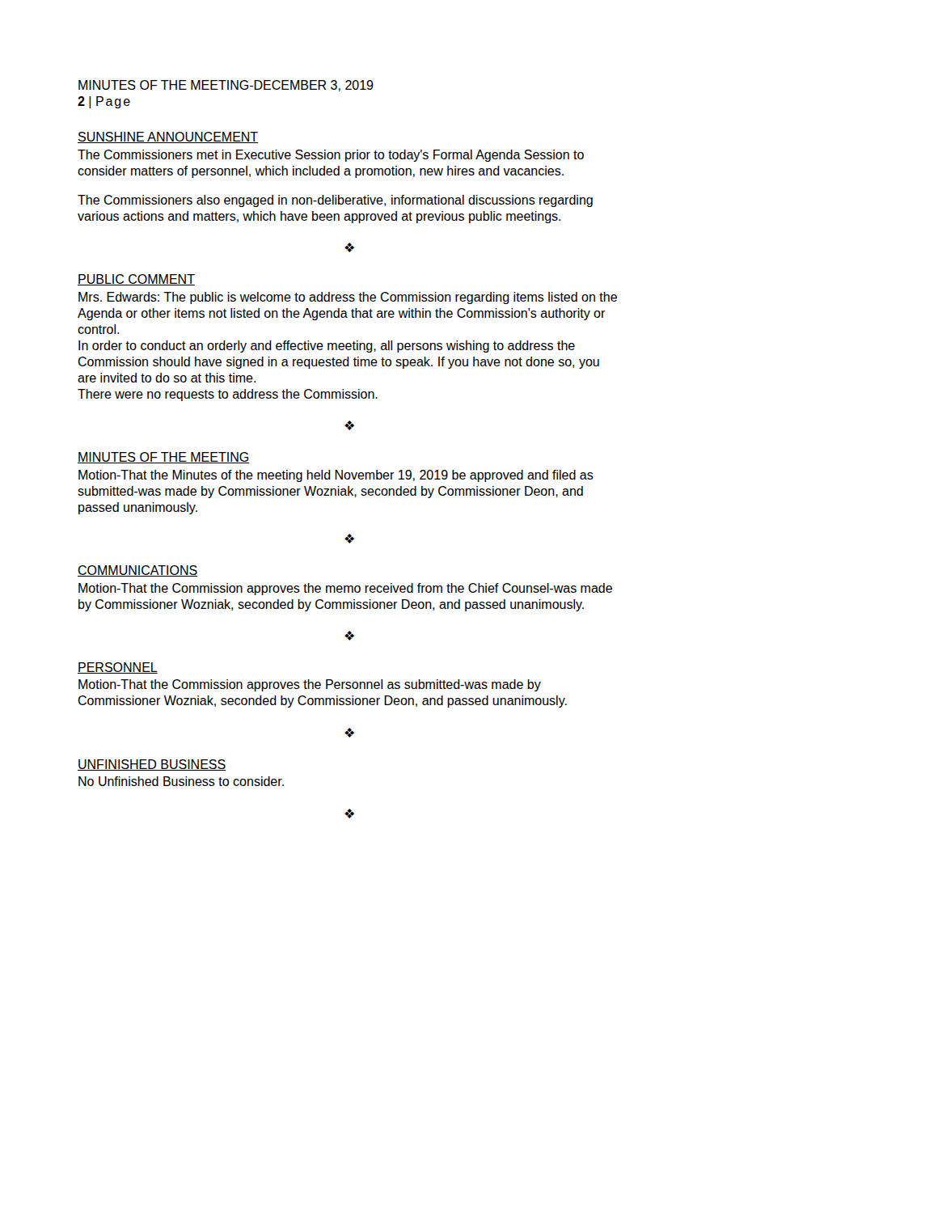MINUTES OF THE MEETING-DECEMBER 3, 2019
2 | Page
SUNSHINE ANNOUNCEMENT
The Commissioners met in Executive Session prior to today's Formal Agenda Session to consider matters of personnel, which included a promotion, new hires and vacancies.
The Commissioners also engaged in non-deliberative, informational discussions regarding various actions and matters, which have been approved at previous public meetings.
❖
PUBLIC COMMENT
Mrs. Edwards: The public is welcome to address the Commission regarding items listed on the Agenda or other items not listed on the Agenda that are within the Commission's authority or control.
In order to conduct an orderly and effective meeting, all persons wishing to address the Commission should have signed in a requested time to speak. If you have not done so, you are invited to do so at this time.
There were no requests to address the Commission.
❖
MINUTES OF THE MEETING
Motion-That the Minutes of the meeting held November 19, 2019 be approved and filed as submitted-was made by Commissioner Wozniak, seconded by Commissioner Deon, and passed unanimously.
❖
COMMUNICATIONS
Motion-That the Commission approves the memo received from the Chief Counsel-was made by Commissioner Wozniak, seconded by Commissioner Deon, and passed unanimously.
❖
PERSONNEL
Motion-That the Commission approves the Personnel as submitted-was made by Commissioner Wozniak, seconded by Commissioner Deon, and passed unanimously.
❖
UNFINISHED BUSINESS
No Unfinished Business to consider.
❖